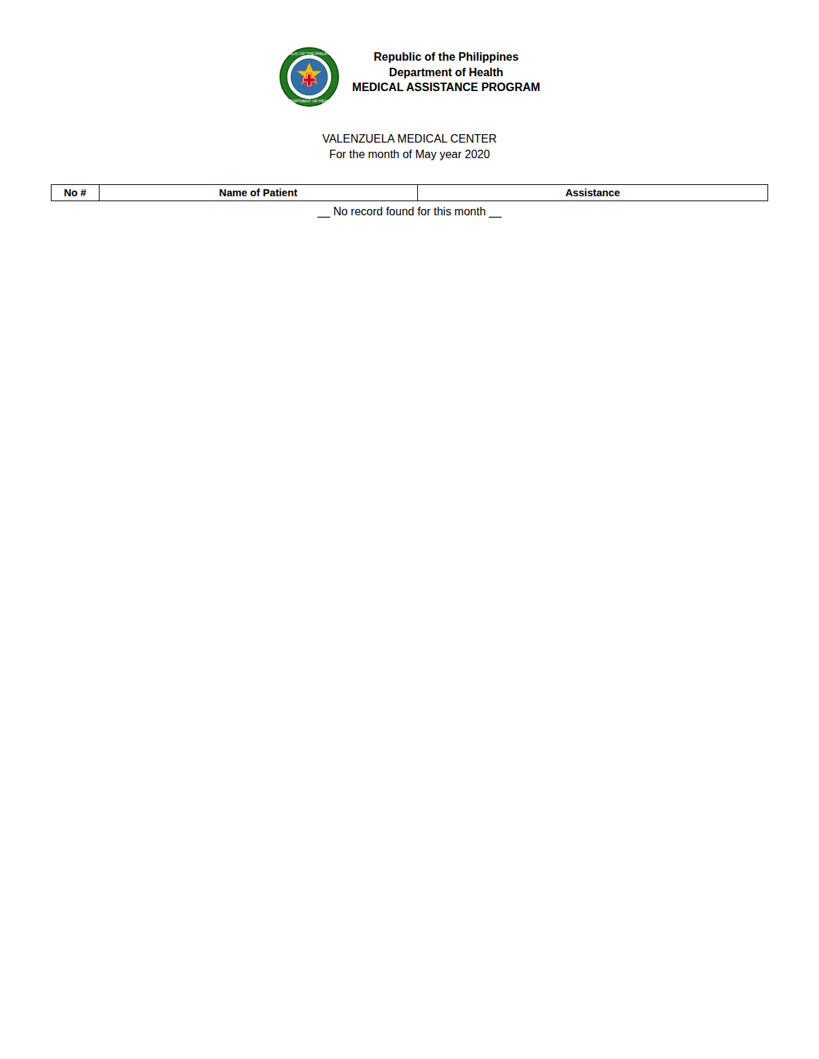REPUBLIC OF THE PHILIPPINES DEPARTMENT OF HEALTH
Republic of the Philippines
Department of Health
MEDICAL ASSISTANCE PROGRAM
VALENZUELA MEDICAL CENTER
For the month of May year 2020
| No # | Name of Patient | Assistance |
| --- | --- | --- |
__ No record found for this month __